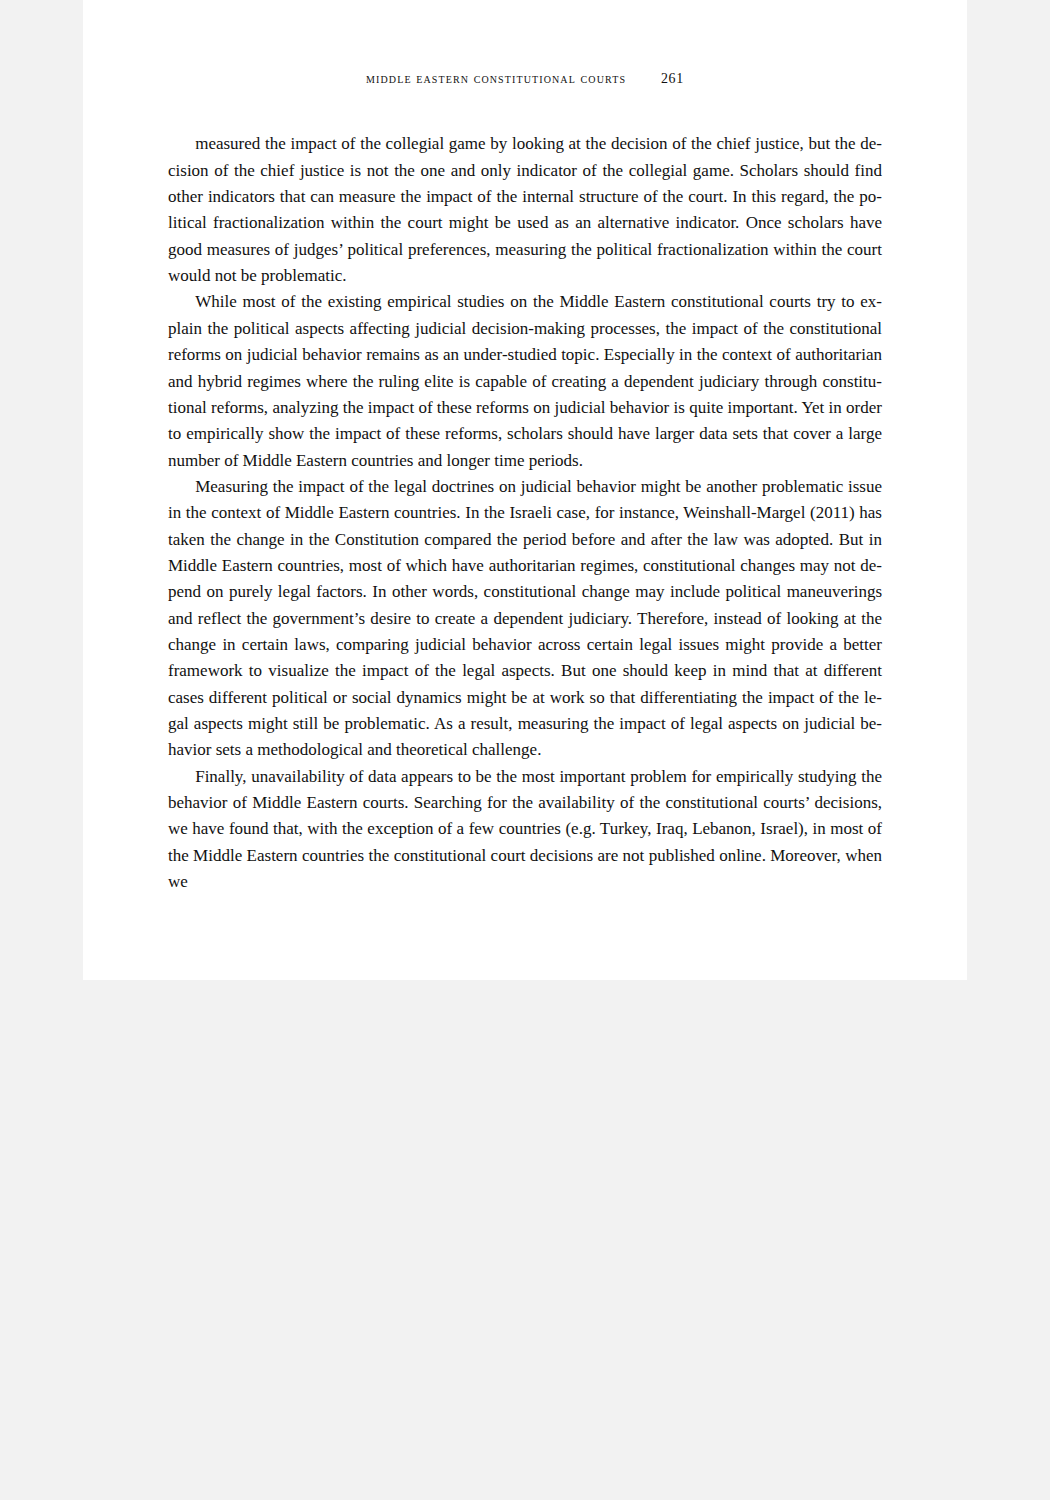Middle Eastern Constitutional Courts 261
measured the impact of the collegial game by looking at the decision of the chief justice, but the decision of the chief justice is not the one and only indicator of the collegial game. Scholars should find other indicators that can measure the impact of the internal structure of the court. In this regard, the political fractionalization within the court might be used as an alternative indicator. Once scholars have good measures of judges’ political preferences, measuring the political fractionalization within the court would not be problematic.
While most of the existing empirical studies on the Middle Eastern constitutional courts try to explain the political aspects affecting judicial decision-making processes, the impact of the constitutional reforms on judicial behavior remains as an under-studied topic. Especially in the context of authoritarian and hybrid regimes where the ruling elite is capable of creating a dependent judiciary through constitutional reforms, analyzing the impact of these reforms on judicial behavior is quite important. Yet in order to empirically show the impact of these reforms, scholars should have larger data sets that cover a large number of Middle Eastern countries and longer time periods.
Measuring the impact of the legal doctrines on judicial behavior might be another problematic issue in the context of Middle Eastern countries. In the Israeli case, for instance, Weinshall-Margel (2011) has taken the change in the Constitution compared the period before and after the law was adopted. But in Middle Eastern countries, most of which have authoritarian regimes, constitutional changes may not depend on purely legal factors. In other words, constitutional change may include political maneuverings and reflect the government’s desire to create a dependent judiciary. Therefore, instead of looking at the change in certain laws, comparing judicial behavior across certain legal issues might provide a better framework to visualize the impact of the legal aspects. But one should keep in mind that at different cases different political or social dynamics might be at work so that differentiating the impact of the legal aspects might still be problematic. As a result, measuring the impact of legal aspects on judicial behavior sets a methodological and theoretical challenge.
Finally, unavailability of data appears to be the most important problem for empirically studying the behavior of Middle Eastern courts. Searching for the availability of the constitutional courts’ decisions, we have found that, with the exception of a few countries (e.g. Turkey, Iraq, Lebanon, Israel), in most of the Middle Eastern countries the constitutional court decisions are not published online. Moreover, when we